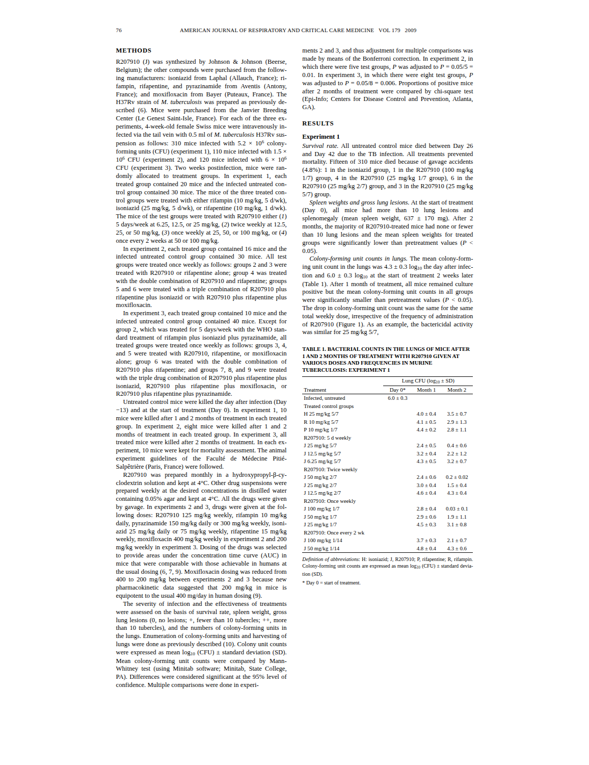76
AMERICAN JOURNAL OF RESPIRATORY AND CRITICAL CARE MEDICINE VOL 179 2009
Methods
R207910 (J) was synthesized by Johnson & Johnson (Beerse, Belgium); the other compounds were purchased from the following manufacturers: isoniazid from Laphal (Allauch, France); rifampin, rifapentine, and pyrazinamide from Aventis (Antony, France); and moxifloxacin from Bayer (Puteaux, France). The H37Rv strain of M. tuberculosis was prepared as previously described (6). Mice were purchased from the Janvier Breeding Center (Le Genest Saint-Isle, France). For each of the three experiments, 4-week-old female Swiss mice were intravenously infected via the tail vein with 0.5 ml of M. tuberculosis H37Rv suspension as follows: 310 mice infected with 5.2 × 106 colony-forming units (CFU) (experiment 1), 110 mice infected with 1.5 × 106 CFU (experiment 2), and 120 mice infected with 6 × 106 CFU (experiment 3). Two weeks postinfection, mice were randomly allocated to treatment groups. In experiment 1, each treated group contained 20 mice and the infected untreated control group contained 30 mice. The mice of the three treated control groups were treated with either rifampin (10 mg/kg, 5 d/wk), isoniazid (25 mg/kg, 5 d/wk), or rifapentine (10 mg/kg, 1 d/wk). The mice of the test groups were treated with R207910 either (1) 5 days/week at 6.25, 12.5, or 25 mg/kg, (2) twice weekly at 12.5, 25, or 50 mg/kg, (3) once weekly at 25, 50, or 100 mg/kg, or (4) once every 2 weeks at 50 or 100 mg/kg.
In experiment 2, each treated group contained 16 mice and the infected untreated control group contained 30 mice. All test groups were treated once weekly as follows: groups 2 and 3 were treated with R207910 or rifapentine alone; group 4 was treated with the double combination of R207910 and rifapentine; groups 5 and 6 were treated with a triple combination of R207910 plus rifapentine plus isoniazid or with R207910 plus rifapentine plus moxifloxacin.
In experiment 3, each treated group contained 10 mice and the infected untreated control group contained 40 mice. Except for group 2, which was treated for 5 days/week with the WHO standard treatment of rifampin plus isoniazid plus pyrazinamide, all treated groups were treated once weekly as follows: groups 3, 4, and 5 were treated with R207910, rifapentine, or moxifloxacin alone; group 6 was treated with the double combination of R207910 plus rifapentine; and groups 7, 8, and 9 were treated with the triple drug combination of R207910 plus rifapentine plus isoniazid, R207910 plus rifapentine plus moxifloxacin, or R207910 plus rifapentine plus pyrazinamide.
Untreated control mice were killed the day after infection (Day −13) and at the start of treatment (Day 0). In experiment 1, 10 mice were killed after 1 and 2 months of treatment in each treated group. In experiment 2, eight mice were killed after 1 and 2 months of treatment in each treated group. In experiment 3, all treated mice were killed after 2 months of treatment. In each experiment, 10 mice were kept for mortality assessment. The animal experiment guidelines of the Faculté de Médecine Pitié-Salpêtrière (Paris, France) were followed.
R207910 was prepared monthly in a hydroxypropyl-β-cyclodextrin solution and kept at 4°C. Other drug suspensions were prepared weekly at the desired concentrations in distilled water containing 0.05% agar and kept at 4°C. All the drugs were given by gavage. In experiments 2 and 3, drugs were given at the following doses: R207910 125 mg/kg weekly, rifampin 10 mg/kg daily, pyrazinamide 150 mg/kg daily or 300 mg/kg weekly, isoniazid 25 mg/kg daily or 75 mg/kg weekly, rifapentine 15 mg/kg weekly, moxifloxacin 400 mg/kg weekly in experiment 2 and 200 mg/kg weekly in experiment 3. Dosing of the drugs was selected to provide areas under the concentration time curve (AUC) in mice that were comparable with those achievable in humans at the usual dosing (6, 7, 9). Moxifloxacin dosing was reduced from 400 to 200 mg/kg between experiments 2 and 3 because new pharmacokinetic data suggested that 200 mg/kg in mice is equipotent to the usual 400 mg/day in human dosing (9).
The severity of infection and the effectiveness of treatments were assessed on the basis of survival rate, spleen weight, gross lung lesions (0, no lesions; +, fewer than 10 tubercles; ++, more than 10 tubercles), and the numbers of colony-forming units in the lungs. Enumeration of colony-forming units and harvesting of lungs were done as previously described (10). Colony unit counts were expressed as mean log10 (CFU) ± standard deviation (SD). Mean colony-forming unit counts were compared by Mann-Whitney test (using Minitab software; Minitab, State College, PA). Differences were considered significant at the 95% level of confidence. Multiple comparisons were done in experi-
ments 2 and 3, and thus adjustment for multiple comparisons was made by means of the Bonferroni correction. In experiment 2, in which there were five test groups, P was adjusted to P = 0.05/5 = 0.01. In experiment 3, in which there were eight test groups, P was adjusted to P = 0.05/8 = 0.006. Proportions of positive mice after 2 months of treatment were compared by chi-square test (Epi-Info; Centers for Disease Control and Prevention, Atlanta, GA).
Results
Experiment 1
Survival rate. All untreated control mice died between Day 26 and Day 42 due to the TB infection. All treatments prevented mortality. Fifteen of 310 mice died because of gavage accidents (4.8%): 1 in the isoniazid group, 1 in the R207910 (100 mg/kg 1/7) group, 4 in the R207910 (25 mg/kg 1/7 group), 6 in the R207910 (25 mg/kg 2/7) group, and 3 in the R207910 (25 mg/kg 5/7) group.
Spleen weights and gross lung lesions. At the start of treatment (Day 0), all mice had more than 10 lung lesions and splenomegaly (mean spleen weight, 637 ± 170 mg). After 2 months, the majority of R207910-treated mice had none or fewer than 10 lung lesions and the mean spleen weights for treated groups were significantly lower than pretreatment values (P < 0.05).
Colony-forming unit counts in lungs. The mean colony-forming unit count in the lungs was 4.3 ± 0.3 log10 the day after infection and 6.0 ± 0.3 log10 at the start of treatment 2 weeks later (Table 1). After 1 month of treatment, all mice remained culture positive but the mean colony-forming unit counts in all groups were significantly smaller than pretreatment values (P < 0.05). The drop in colony-forming unit count was the same for the same total weekly dose, irrespective of the frequency of administration of R207910 (Figure 1). As an example, the bactericidal activity was similar for 25 mg/kg 5/7,
TABLE 1. BACTERIAL COUNTS IN THE LUNGS OF MICE AFTER 1 AND 2 MONTHS OF TREATMENT WITH R207910 GIVEN AT VARIOUS DOSES AND FREQUENCIES IN MURINE TUBERCULOSIS: EXPERIMENT 1
| | Lung CFU (log 10 ± SD) |
| --- | --- |
| Treatment | Day 0* | Month 1 | Month 2 |
| Infected, untreated | 6.0 ± 0.3 | | |
| Treated control groups | | | |
| H 25 mg/kg 5/7 | | 4.0 ± 0.4 | 3.5 ± 0.7 |
| R 10 mg/kg 5/7 | | 4.1 ± 0.5 | 2.9 ± 1.3 |
| P 10 mg/kg 1/7 | | 4.4 ± 0.2 | 2.8 ± 1.1 |
| R207910: 5 d weekly | | | |
| J 25 mg/kg 5/7 | | 2.4 ± 0.5 | 0.4 ± 0.6 |
| J 12.5 mg/kg 5/7 | | 3.2 ± 0.4 | 2.2 ± 1.2 |
| J 6.25 mg/kg 5/7 | | 4.3 ± 0.5 | 3.2 ± 0.7 |
| R207910: Twice weekly | | | |
| J 50 mg/kg 2/7 | | 2.4 ± 0.6 | 0.2 ± 0.02 |
| J 25 mg/kg 2/7 | | 3.0 ± 0.4 | 1.5 ± 0.4 |
| J 12.5 mg/kg 2/7 | | 4.6 ± 0.4 | 4.3 ± 0.4 |
| R207910: Once weekly | | | |
| J 100 mg/kg 1/7 | | 2.8 ± 0.4 | 0.03 ± 0.1 |
| J 50 mg/kg 1/7 | | 2.9 ± 0.6 | 1.9 ± 1.1 |
| J 25 mg/kg 1/7 | | 4.5 ± 0.3 | 3.1 ± 0.8 |
| R207910: Once every 2 wk | | | |
| J 100 mg/kg 1/14 | | 3.7 ± 0.3 | 2.1 ± 0.7 |
| J 50 mg/kg 1/14 | | 4.8 ± 0.4 | 4.3 ± 0.6 |
Definition of abbreviations: H: isoniazid; J, R207910; P, rifapentine; R, rifampin. Colony-forming unit counts are expressed as mean log10 (CFU) ± standard deviation (SD).
* Day 0 = start of treatment.